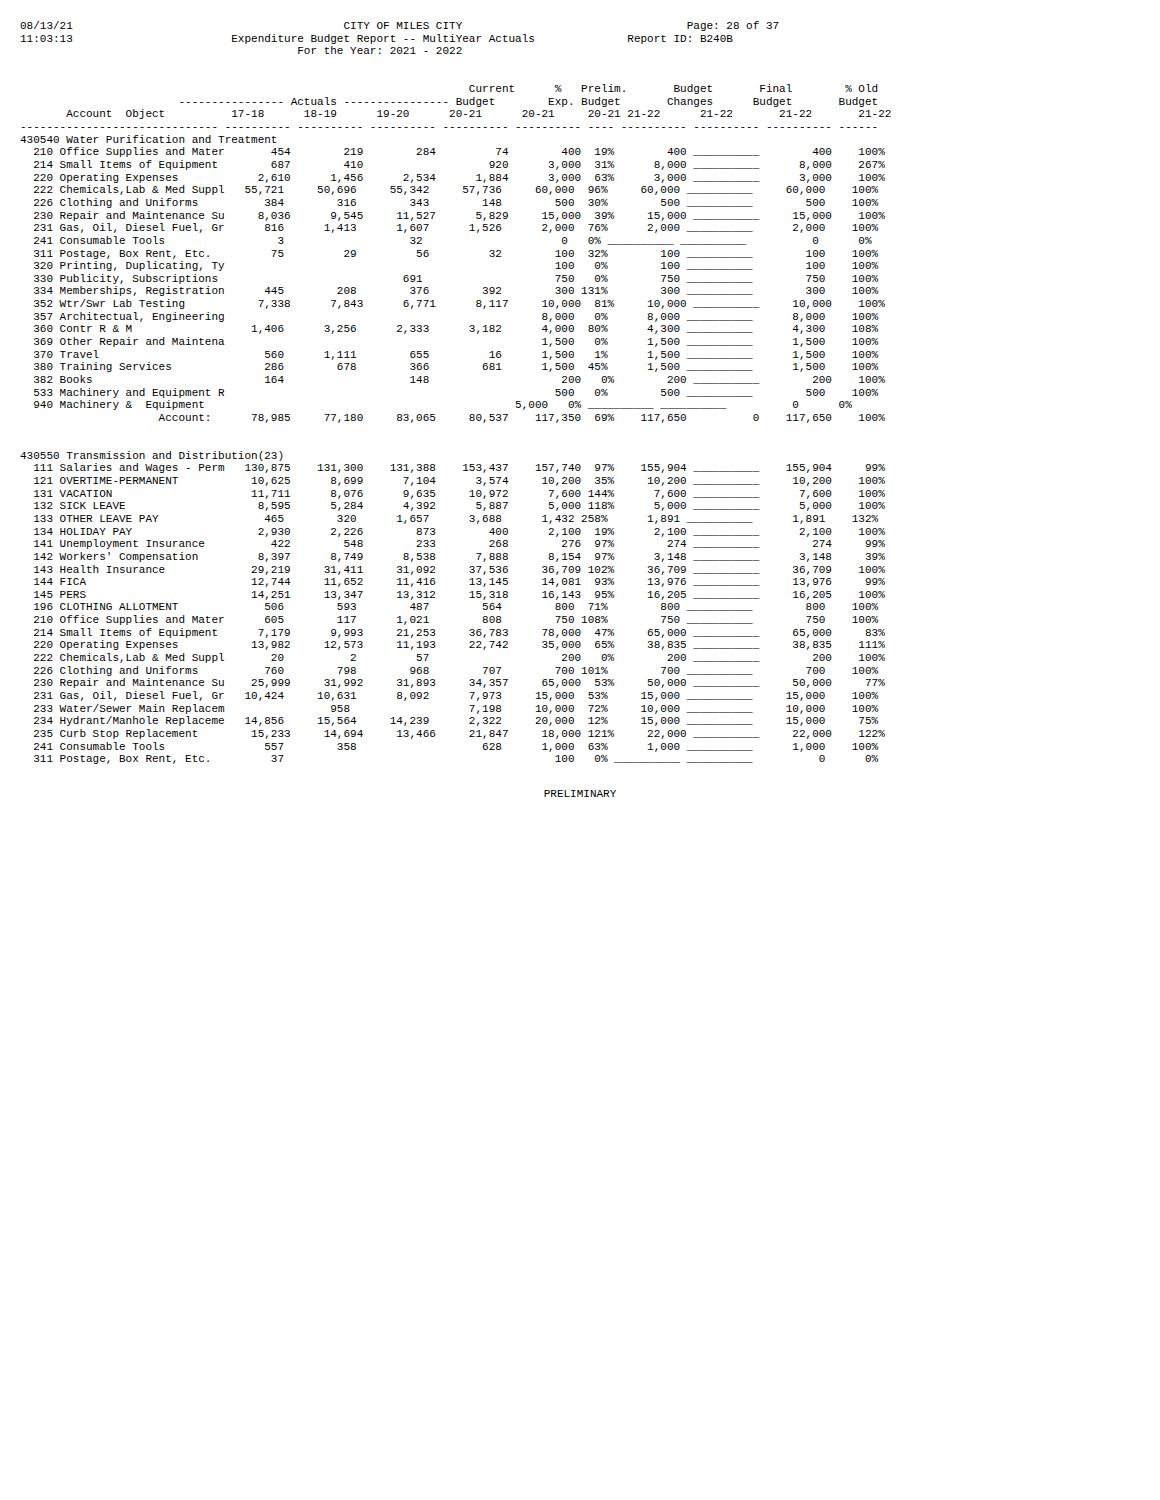08/13/21                                         CITY OF MILES CITY                                  Page: 28 of 37
11:03:13                        Expenditure Budget Report -- MultiYear Actuals              Report ID: B240B
                                          For the Year: 2021 - 2022


                                                                    Current      %   Prelim.       Budget       Final        % Old
                        ---------------- Actuals ---------------- Budget        Exp. Budget       Changes      Budget       Budget
       Account  Object          17-18      18-19      19-20      20-21      20-21     20-21 21-22      21-22       21-22       21-22
------------------------------ ---------- ---------- ---------- ---------- ---------- ---- ---------- ---------- ---------- ------
430540 Water Purification and Treatment
  210 Office Supplies and Mater       454        219        284         74        400  19%        400 __________        400    100%
  214 Small Items of Equipment        687        410                   920      3,000  31%      8,000 __________      8,000    267%
  220 Operating Expenses            2,610      1,456      2,534      1,884      3,000  63%      3,000 __________      3,000    100%
  222 Chemicals,Lab & Med Suppl   55,721     50,696     55,342     57,736     60,000  96%     60,000 __________     60,000    100%
  226 Clothing and Uniforms          384        316        343        148        500  30%        500 __________        500    100%
  230 Repair and Maintenance Su     8,036      9,545     11,527      5,829     15,000  39%     15,000 __________     15,000    100%
  231 Gas, Oil, Diesel Fuel, Gr      816      1,413      1,607      1,526      2,000  76%      2,000 __________      2,000    100%
  241 Consumable Tools                 3                   32                     0   0% __________ __________          0      0%
  311 Postage, Box Rent, Etc.         75         29         56         32        100  32%        100 __________        100    100%
  320 Printing, Duplicating, Ty                                                  100   0%        100 __________        100    100%
  330 Publicity, Subscriptions                            691                    750   0%        750 __________        750    100%
  334 Memberships, Registration      445        208        376        392        300 131%        300 __________        300    100%
  352 Wtr/Swr Lab Testing           7,338      7,843      6,771      8,117     10,000  81%     10,000 __________     10,000    100%
  357 Architectual, Engineering                                                8,000   0%      8,000 __________      8,000    100%
  360 Contr R & M                  1,406      3,256      2,333      3,182      4,000  80%      4,300 __________      4,300    108%
  369 Other Repair and Maintena                                                1,500   0%      1,500 __________      1,500    100%
  370 Travel                         560      1,111        655         16      1,500   1%      1,500 __________      1,500    100%
  380 Training Services              286        678        366        681      1,500  45%      1,500 __________      1,500    100%
  382 Books                          164                   148                    200   0%        200 __________        200    100%
  533 Machinery and Equipment R                                                  500   0%        500 __________        500    100%
  940 Machinery &  Equipment                                               5,000   0% __________ __________          0      0%
                     Account:      78,985     77,180     83,065     80,537    117,350  69%    117,650          0    117,650    100%


430550 Transmission and Distribution(23)
  111 Salaries and Wages - Perm   130,875    131,300    131,388    153,437    157,740  97%    155,904 __________    155,904     99%
  121 OVERTIME-PERMANENT           10,625      8,699      7,104      3,574     10,200  35%     10,200 __________     10,200    100%
  131 VACATION                     11,711      8,076      9,635     10,972      7,600 144%      7,600 __________      7,600    100%
  132 SICK LEAVE                    8,595      5,284      4,392      5,887      5,000 118%      5,000 __________      5,000    100%
  133 OTHER LEAVE PAY                465        320      1,657      3,688      1,432 258%      1,891 __________      1,891    132%
  134 HOLIDAY PAY                   2,930      2,226        873        400      2,100  19%      2,100 __________      2,100    100%
  141 Unemployment Insurance          422        548        233        268        276  97%        274 __________        274     99%
  142 Workers' Compensation         8,397      8,749      8,538      7,888      8,154  97%      3,148 __________      3,148     39%
  143 Health Insurance             29,219     31,411     31,092     37,536     36,709 102%     36,709 __________     36,709    100%
  144 FICA                         12,744     11,652     11,416     13,145     14,081  93%     13,976 __________     13,976     99%
  145 PERS                         14,251     13,347     13,312     15,318     16,143  95%     16,205 __________     16,205    100%
  196 CLOTHING ALLOTMENT             506        593        487        564        800  71%        800 __________        800    100%
  210 Office Supplies and Mater      605        117      1,021        808        750 108%        750 __________        750    100%
  214 Small Items of Equipment      7,179      9,993     21,253     36,783     78,000  47%     65,000 __________     65,000     83%
  220 Operating Expenses           13,982     12,573     11,193     22,742     35,000  65%     38,835 __________     38,835    111%
  222 Chemicals,Lab & Med Suppl       20          2         57                    200   0%        200 __________        200    100%
  226 Clothing and Uniforms          760        798        968        707        700 101%        700 __________        700    100%
  230 Repair and Maintenance Su    25,999     31,992     31,893     34,357     65,000  53%     50,000 __________     50,000     77%
  231 Gas, Oil, Diesel Fuel, Gr   10,424     10,631      8,092      7,973     15,000  53%     15,000 __________     15,000    100%
  233 Water/Sewer Main Replacem                958                  7,198     10,000  72%     10,000 __________     10,000    100%
  234 Hydrant/Manhole Replaceme   14,856     15,564     14,239      2,322     20,000  12%     15,000 __________     15,000     75%
  235 Curb Stop Replacement        15,233     14,694     13,466     21,847     18,000 121%     22,000 __________     22,000    122%
  241 Consumable Tools               557        358                   628      1,000  63%      1,000 __________      1,000    100%
  311 Postage, Box Rent, Etc.         37                                         100   0% __________ __________          0      0%
PRELIMINARY